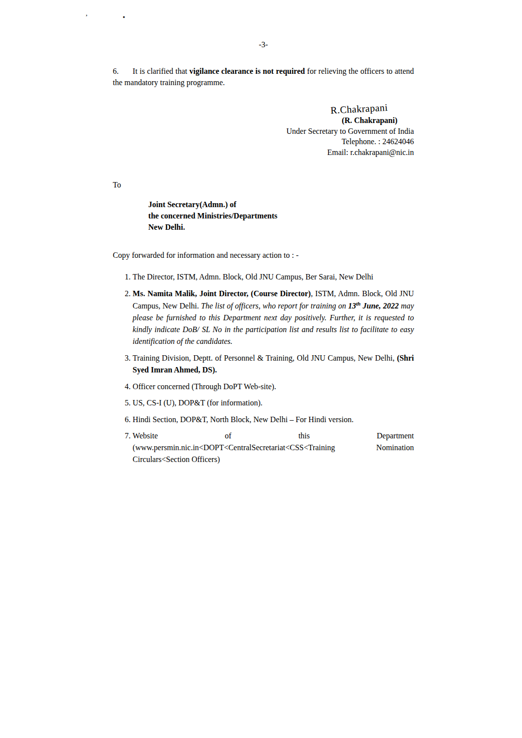’ •
-3-
6. It is clarified that vigilance clearance is not required for relieving the officers to attend the mandatory training programme.
R.Chakrapani (R. Chakrapani) Under Secretary to Government of India Telephone. : 24624046 Email: r.chakrapani@nic.in
To
Joint Secretary(Admn.) of
the concerned Ministries/Departments
New Delhi.
Copy forwarded for information and necessary action to : -
The Director, ISTM, Admn. Block, Old JNU Campus, Ber Sarai, New Delhi
Ms. Namita Malik, Joint Director, (Course Director), ISTM, Admn. Block, Old JNU Campus, New Delhi. The list of officers, who report for training on 13th June, 2022 may please be furnished to this Department next day positively. Further, it is requested to kindly indicate DoB/ SL No in the participation list and results list to facilitate to easy identification of the candidates.
Training Division, Deptt. of Personnel & Training, Old JNU Campus, New Delhi, (Shri Syed Imran Ahmed, DS).
Officer concerned (Through DoPT Web-site).
US, CS-I (U), DOP&T (for information).
Hindi Section, DOP&T, North Block, New Delhi – For Hindi version.
Website of this Department (www.persmin.nic.in<DOPT<Central Secretariat<CSS<Training Nomination Circulars<Section Officers)